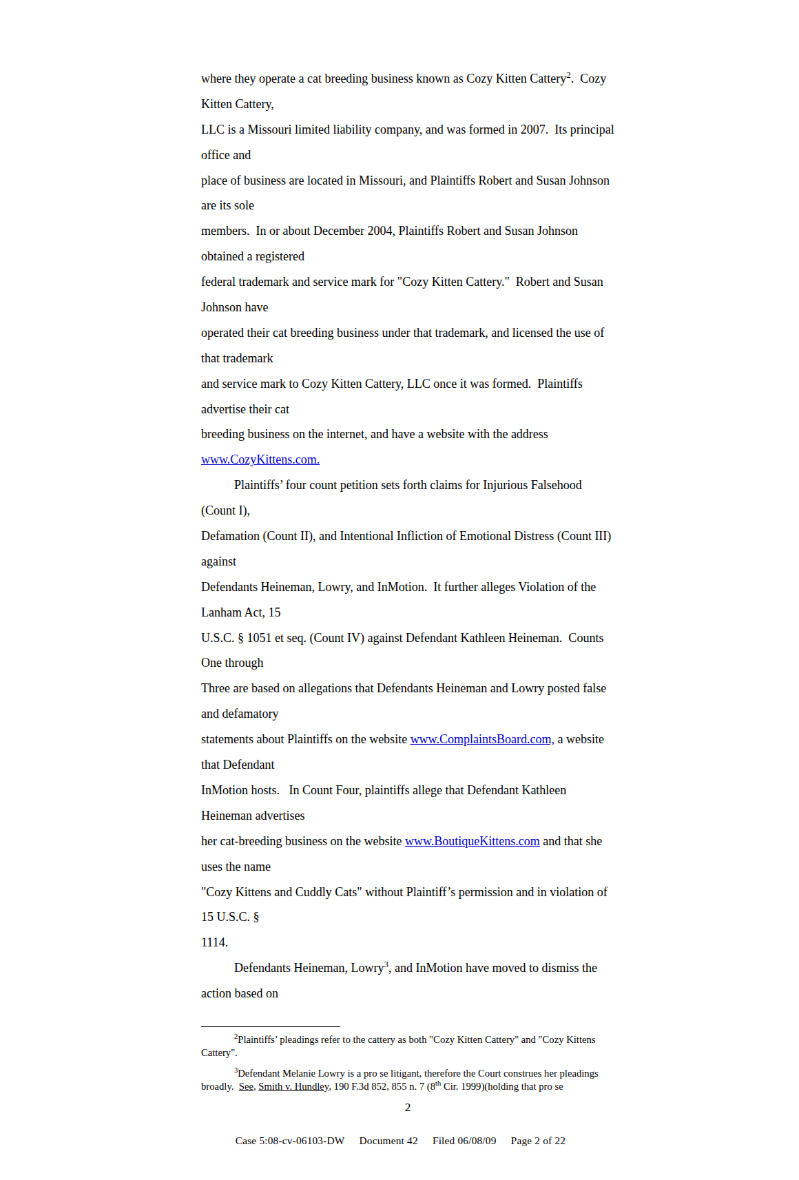where they operate a cat breeding business known as Cozy Kitten Cattery2. Cozy Kitten Cattery,
LLC is a Missouri limited liability company, and was formed in 2007. Its principal office and
place of business are located in Missouri, and Plaintiffs Robert and Susan Johnson are its sole
members. In or about December 2004, Plaintiffs Robert and Susan Johnson obtained a registered
federal trademark and service mark for "Cozy Kitten Cattery." Robert and Susan Johnson have
operated their cat breeding business under that trademark, and licensed the use of that trademark
and service mark to Cozy Kitten Cattery, LLC once it was formed. Plaintiffs advertise their cat
breeding business on the internet, and have a website with the address www.CozyKittens.com.
Plaintiffs’ four count petition sets forth claims for Injurious Falsehood (Count I),
Defamation (Count II), and Intentional Infliction of Emotional Distress (Count III) against
Defendants Heineman, Lowry, and InMotion. It further alleges Violation of the Lanham Act, 15
U.S.C. § 1051 et seq. (Count IV) against Defendant Kathleen Heineman. Counts One through
Three are based on allegations that Defendants Heineman and Lowry posted false and defamatory
statements about Plaintiffs on the website www.ComplaintsBoard.com, a website that Defendant
InMotion hosts. In Count Four, plaintiffs allege that Defendant Kathleen Heineman advertises
her cat-breeding business on the website www.BoutiqueKittens.com and that she uses the name
"Cozy Kittens and Cuddly Cats" without Plaintiff’s permission and in violation of 15 U.S.C. §
1114.
Defendants Heineman, Lowry3, and InMotion have moved to dismiss the action based on
2Plaintiffs’ pleadings refer to the cattery as both "Cozy Kitten Cattery" and "Cozy Kittens Cattery".
3Defendant Melanie Lowry is a pro se litigant, therefore the Court construes her pleadings broadly. See, Smith v. Hundley, 190 F.3d 852, 855 n. 7 (8th Cir. 1999)(holding that pro se
2
Case 5:08-cv-06103-DW Document 42 Filed 06/08/09 Page 2 of 22